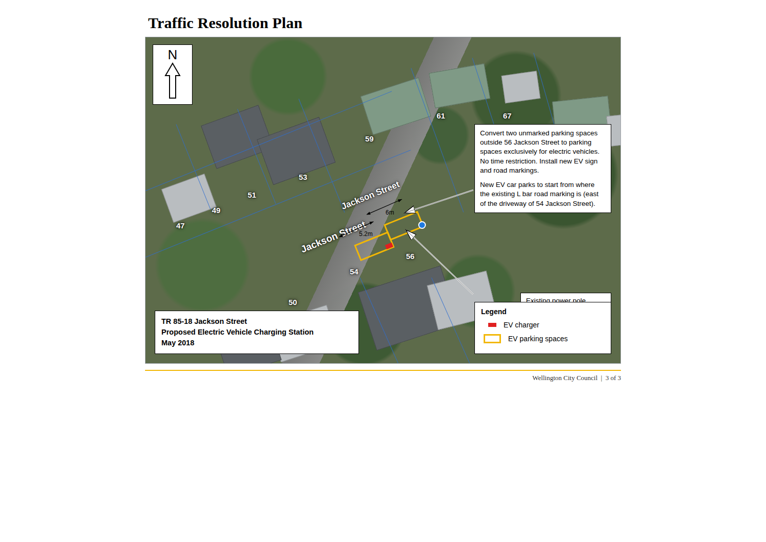Traffic Resolution Plan
N
Jackson Street
Jackson Street
47
49
51
53
59
61
67
16
56
54
50
48
6m
5.2m
Convert two unmarked parking spaces outside 56 Jackson Street to parking spaces exclusively for electric vehicles. No time restriction. Install new EV sign and road markings.
New EV car parks to start from where the existing L bar road marking is (east of the driveway of 54 Jackson Street).
Existing power pole
Legend
EV charger
EV parking spaces
TR 85-18 Jackson Street
Proposed Electric Vehicle Charging Station
May 2018
Wellington City Council | 3 of 3